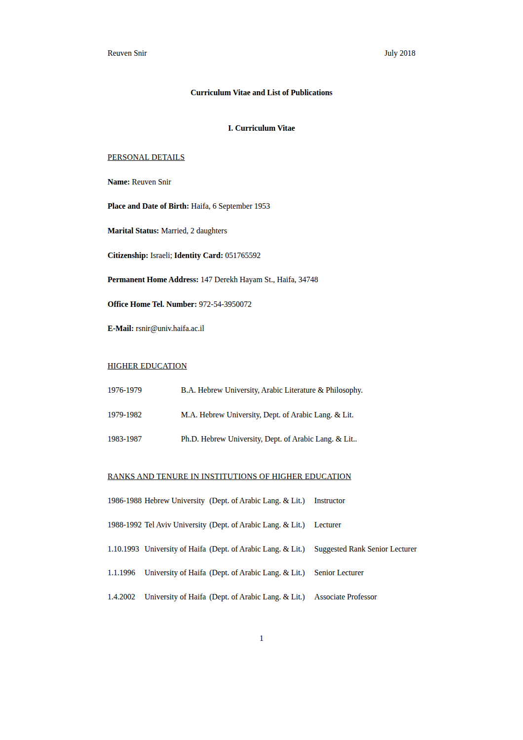Reuven Snir July 2018
Curriculum Vitae and List of Publications
I. Curriculum Vitae
PERSONAL DETAILS
Name: Reuven Snir
Place and Date of Birth: Haifa, 6 September 1953
Marital Status: Married, 2 daughters
Citizenship: Israeli; Identity Card: 051765592
Permanent Home Address: 147 Derekh Hayam St., Haifa, 34748
Office Home Tel. Number: 972-54-3950072
E-Mail: rsnir@univ.haifa.ac.il
HIGHER EDUCATION
1976-1979
B.A. Hebrew University, Arabic Literature & Philosophy.
1979-1982
M.A. Hebrew University, Dept. of Arabic Lang. & Lit.
1983-1987
Ph.D. Hebrew University, Dept. of Arabic Lang. & Lit..
RANKS AND TENURE IN INSTITUTIONS OF HIGHER EDUCATION
| 1986-1988 | Hebrew University | (Dept. of Arabic Lang. & Lit.) | Instructor |
| 1988-1992 | Tel Aviv University | (Dept. of Arabic Lang. & Lit.) | Lecturer |
| 1.10.1993 | University of Haifa | (Dept. of Arabic Lang. & Lit.) | Suggested Rank Senior Lecturer |
| 1.1.1996 | University of Haifa | (Dept. of Arabic Lang. & Lit.) | Senior Lecturer |
| 1.4.2002 | University of Haifa | (Dept. of Arabic Lang. & Lit.) | Associate Professor |
1